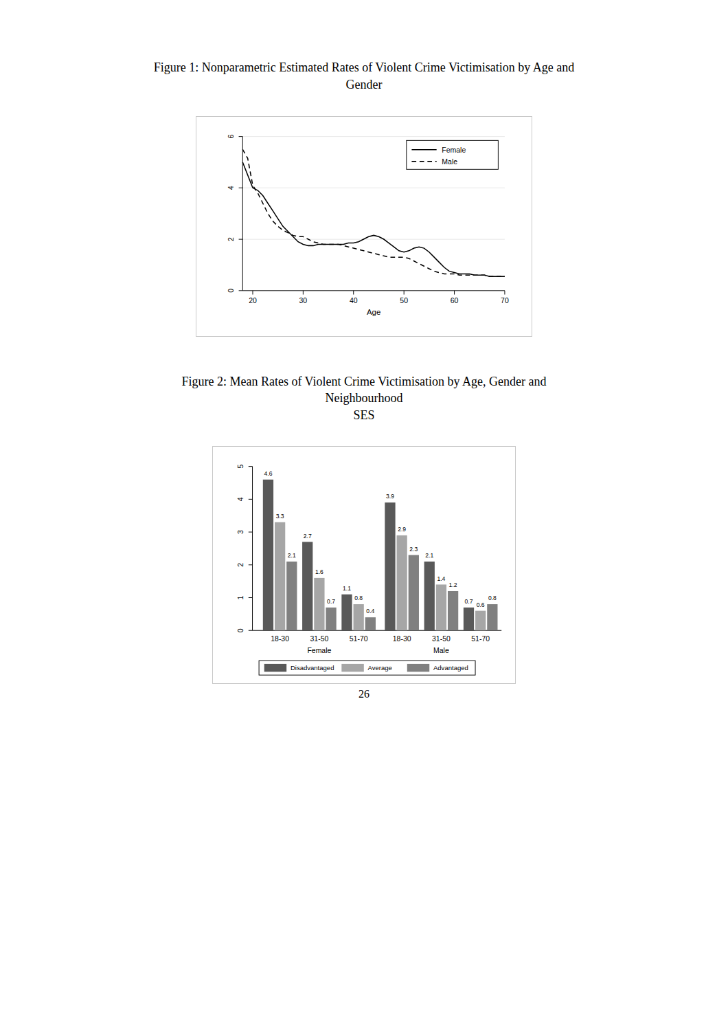Figure 1: Nonparametric Estimated Rates of Violent Crime Victimisation by Age and Gender
0 2 4 6 20 30 40 50 60 70 Age Female Male
Figure 2: Mean Rates of Violent Crime Victimisation by Age, Gender and Neighbourhood
SES
0 1 2 3 4 5 4.6 3.3 2.1 2.7 1.6 0.7 1.1 0.8 0.4 3.9 2.9 2.3 2.1 1.4 1.2 0.7 0.6 0.8 18-30 31-50 51-70 18-30 31-50 51-70 Female Male Disadvantaged Average Advantaged
26